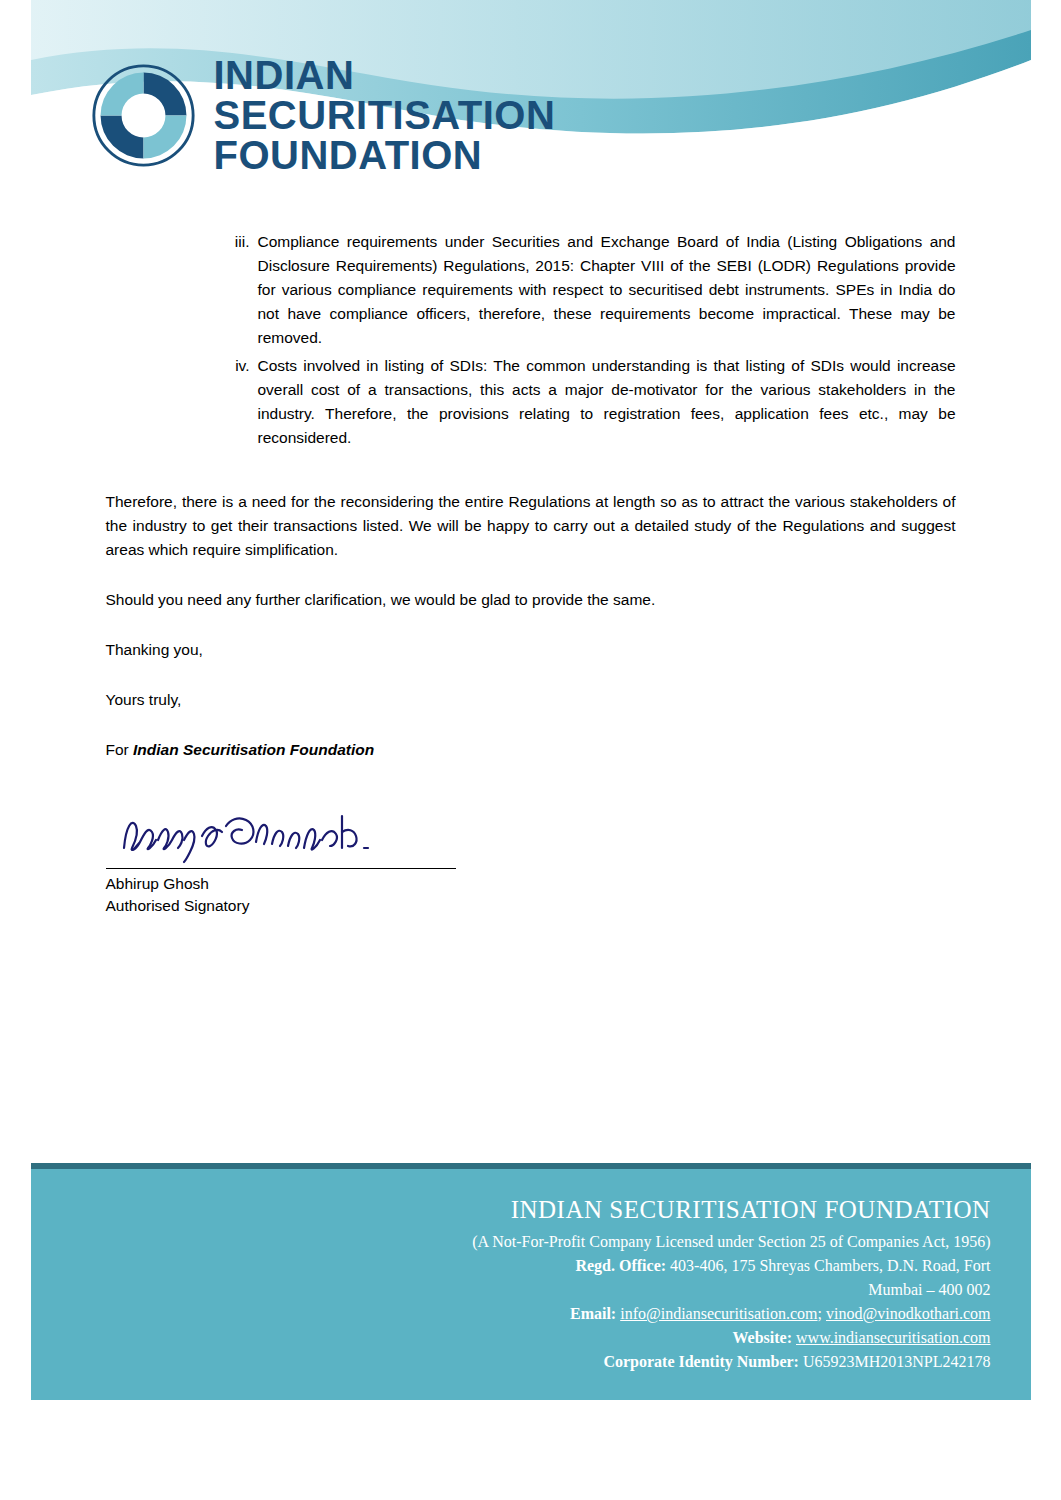ISF
INDIAN
SECURITISATION
FOUNDATION
iii. Compliance requirements under Securities and Exchange Board of India (Listing Obligations and Disclosure Requirements) Regulations, 2015: Chapter VIII of the SEBI (LODR) Regulations provide for various compliance requirements with respect to securitised debt instruments. SPEs in India do not have compliance officers, therefore, these requirements become impractical. These may be removed.
iv. Costs involved in listing of SDIs: The common understanding is that listing of SDIs would increase overall cost of a transactions, this acts a major de-motivator for the various stakeholders in the industry. Therefore, the provisions relating to registration fees, application fees etc., may be reconsidered.
Therefore, there is a need for the reconsidering the entire Regulations at length so as to attract the various stakeholders of the industry to get their transactions listed. We will be happy to carry out a detailed study of the Regulations and suggest areas which require simplification.
Should you need any further clarification, we would be glad to provide the same.
Thanking you,
Yours truly,
For Indian Securitisation Foundation
Abhirup Ghosh
Authorised Signatory
INDIAN SECURITISATION FOUNDATION
(A Not-For-Profit Company Licensed under Section 25 of Companies Act, 1956)
Regd. Office: 403-406, 175 Shreyas Chambers, D.N. Road, Fort
Mumbai – 400 002
Email: info@indiansecuritisation.com; vinod@vinodkothari.com
Website: www.indiansecuritisation.com
Corporate Identity Number: U65923MH2013NPL242178